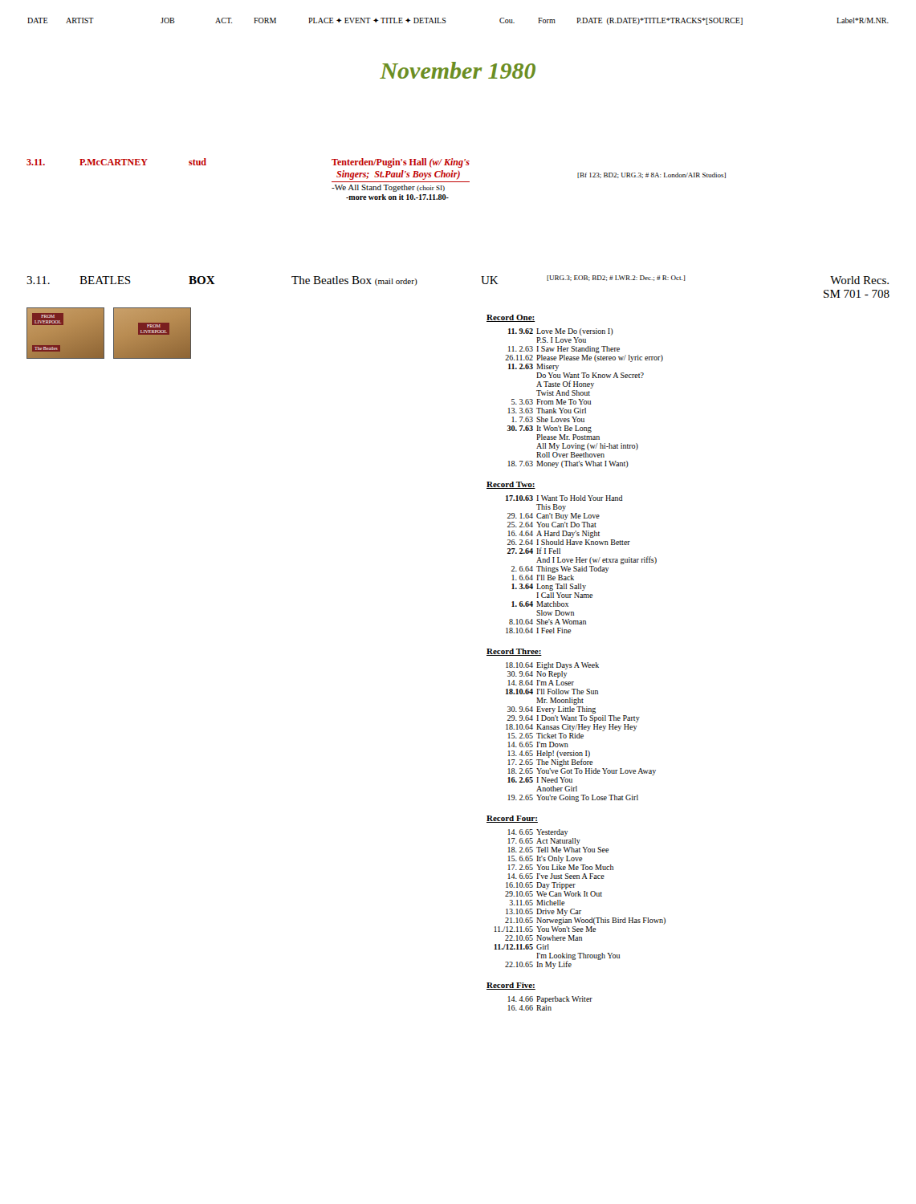| DATE | ARTIST | JOB | ACT. | FORM | PLACE ✦ EVENT ✦ TITLE ✦ DETAILS | Cou. | Form | P.DATE (R.DATE)*TITLE*TRACKS*[SOURCE] | Label*R/M.NR. |
November 1980
| 3.11. | P.McCARTNEY | stud | | | Tenterden/Pugin's Hall (w/ King's Singers; St.Paul's Boys Choir) -We All Stand Together (choir SI) -more work on it 10.-17.11.80- | [Bf 123; BD2; URG.3; # 8A: London/AIR Studios] | |
| 3.11. | BEATLES | BOX | | | The Beatles Box (mail order) | UK | | [URG.3; EOB; BD2; # LWR.2: Dec.; # R: Oct.] | World Recs. SM 701 - 708 |
| FROM LIVERPOOL The Beatles FROM LIVERPOOL | Record One: / 11. 9.62 / Love Me Do (version I) / / / P.S. I Love You / / 11. 2.63 / I Saw Her Standing There / / 26.11.62 / Please Please Me (stereo w/ lyric error) / / 11. 2.63 / Misery / / / Do You Want To Know A Secret? / / / A Taste Of Honey / / / Twist And Shout / / 5. 3.63 / From Me To You / / 13. 3.63 / Thank You Girl / / 1. 7.63 / She Loves You / / 30. 7.63 / It Won't Be Long / / / Please Mr. Postman / / / All My Loving (w/ hi-hat intro) / / / Roll Over Beethoven / / 18. 7.63 / Money (That's What I Want) / Record Two: / 17.10.63 / I Want To Hold Your Hand / / / This Boy / / 29. 1.64 / Can't Buy Me Love / / 25. 2.64 / You Can't Do That / / 16. 4.64 / A Hard Day's Night / / 26. 2.64 / I Should Have Known Better / / 27. 2.64 / If I Fell / / / And I Love Her (w/ etxra guitar riffs) / / 2. 6.64 / Things We Said Today / / 1. 6.64 / I'll Be Back / / 1. 3.64 / Long Tall Sally / / / I Call Your Name / / 1. 6.64 / Matchbox / / / Slow Down / / 8.10.64 / She's A Woman / / 18.10.64 / I Feel Fine / Record Three: / 18.10.64 / Eight Days A Week / / 30. 9.64 / No Reply / / 14. 8.64 / I'm A Loser / / 18.10.64 / I'll Follow The Sun / / / Mr. Moonlight / / 30. 9.64 / Every Little Thing / / 29. 9.64 / I Don't Want To Spoil The Party / / 18.10.64 / Kansas City/Hey Hey Hey Hey / / 15. 2.65 / Ticket To Ride / / 14. 6.65 / I'm Down / / 13. 4.65 / Help! (version I) / / 17. 2.65 / The Night Before / / 18. 2.65 / You've Got To Hide Your Love Away / / 16. 2.65 / I Need You / / / Another Girl / / 19. 2.65 / You're Going To Lose That Girl / Record Four: / 14. 6.65 / Yesterday / / 17. 6.65 / Act Naturally / / 18. 2.65 / Tell Me What You See / / 15. 6.65 / It's Only Love / / 17. 2.65 / You Like Me Too Much / / 14. 6.65 / I've Just Seen A Face / / 16.10.65 / Day Tripper / / 29.10.65 / We Can Work It Out / / 3.11.65 / Michelle / / 13.10.65 / Drive My Car / / 21.10.65 / Norwegian Wood(This Bird Has Flown) / / 11./12.11.65 / You Won't See Me / / 22.10.65 / Nowhere Man / / 11./12.11.65 / Girl / / / I'm Looking Through You / / 22.10.65 / In My Life / Record Five: / 14. 4.66 / Paperback Writer / / 16. 4.66 / Rain / |